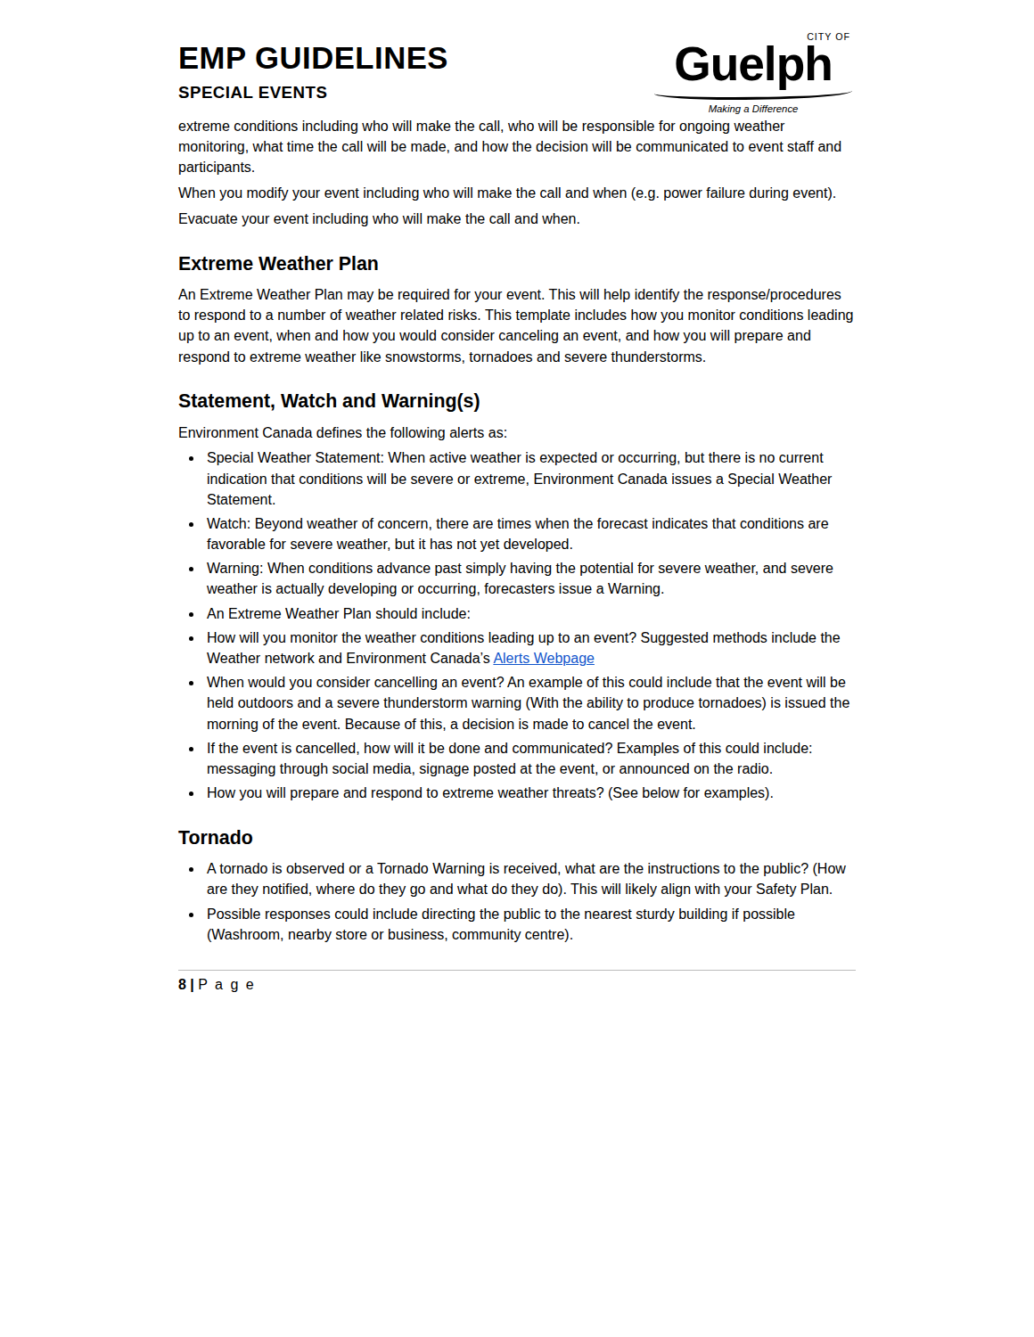CITY OF
Guelph
Making a Difference
EMP GUIDELINES
SPECIAL EVENTS
extreme conditions including who will make the call, who will be responsible for ongoing weather monitoring, what time the call will be made, and how the decision will be communicated to event staff and participants.
When you modify your event including who will make the call and when (e.g. power failure during event).
Evacuate your event including who will make the call and when.
Extreme Weather Plan
An Extreme Weather Plan may be required for your event. This will help identify the response/procedures to respond to a number of weather related risks. This template includes how you monitor conditions leading up to an event, when and how you would consider canceling an event, and how you will prepare and respond to extreme weather like snowstorms, tornadoes and severe thunderstorms.
Statement, Watch and Warning(s)
Environment Canada defines the following alerts as:
Special Weather Statement: When active weather is expected or occurring, but there is no current indication that conditions will be severe or extreme, Environment Canada issues a Special Weather Statement.
Watch: Beyond weather of concern, there are times when the forecast indicates that conditions are favorable for severe weather, but it has not yet developed.
Warning: When conditions advance past simply having the potential for severe weather, and severe weather is actually developing or occurring, forecasters issue a Warning.
An Extreme Weather Plan should include:
How will you monitor the weather conditions leading up to an event? Suggested methods include the Weather network and Environment Canada’s Alerts Webpage
When would you consider cancelling an event? An example of this could include that the event will be held outdoors and a severe thunderstorm warning (With the ability to produce tornadoes) is issued the morning of the event. Because of this, a decision is made to cancel the event.
If the event is cancelled, how will it be done and communicated? Examples of this could include: messaging through social media, signage posted at the event, or announced on the radio.
How you will prepare and respond to extreme weather threats? (See below for examples).
Tornado
A tornado is observed or a Tornado Warning is received, what are the instructions to the public? (How are they notified, where do they go and what do they do). This will likely align with your Safety Plan.
Possible responses could include directing the public to the nearest sturdy building if possible (Washroom, nearby store or business, community centre).
8 | P a g e